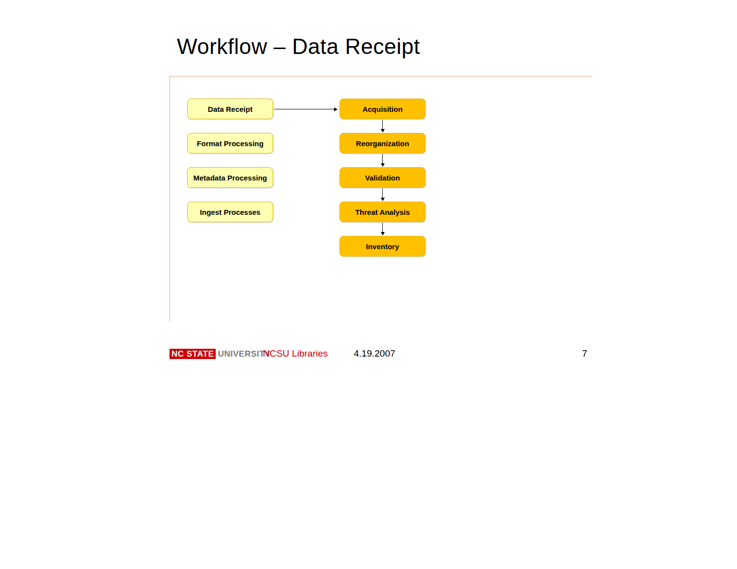Workflow – Data Receipt
Data Receipt
Format Processing
Metadata Processing
Ingest Processes
Acquisition
Reorganization
Validation
Threat Analysis
Inventory
NC STATE UNIVERSITY
NCSU Libraries
4.19.2007
7